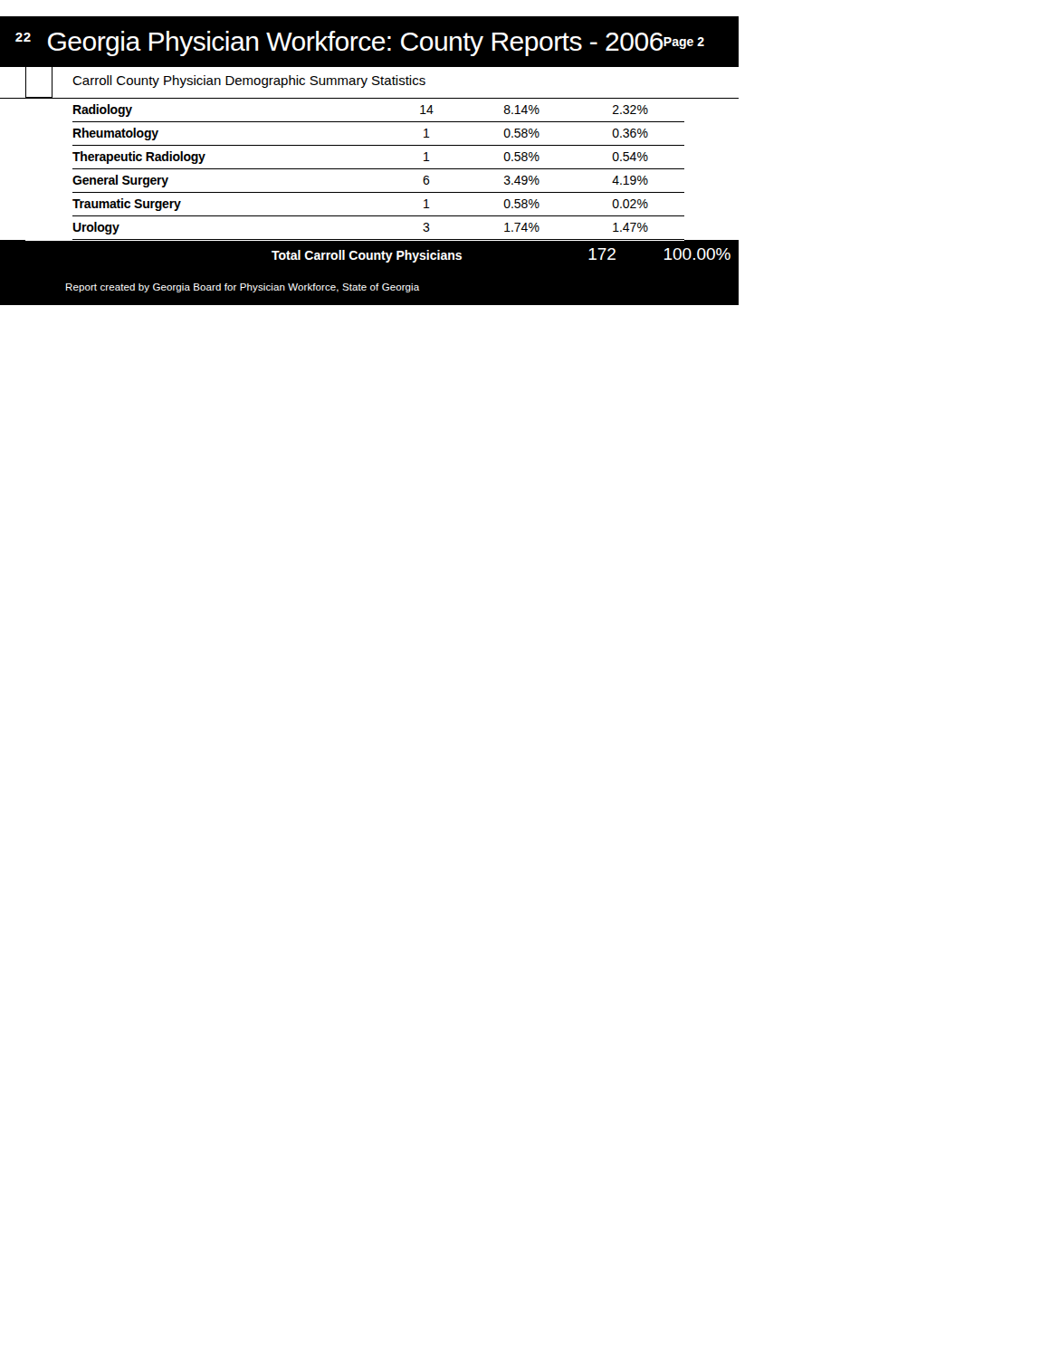22
Georgia Physician Workforce: County Reports - 2006
Page 2
Carroll County Physician Demographic Summary Statistics
| | Radiology | 14 | 8.14% | 2.32% | |
| | Rheumatology | 1 | 0.58% | 0.36% | |
| | Therapeutic Radiology | 1 | 0.58% | 0.54% | |
| | General Surgery | 6 | 3.49% | 4.19% | |
| | Traumatic Surgery | 1 | 0.58% | 0.02% | |
| | Urology | 3 | 1.74% | 1.47% | |
Total Carroll County Physicians
172
100.00%
Report created by Georgia Board for Physician Workforce, State of Georgia